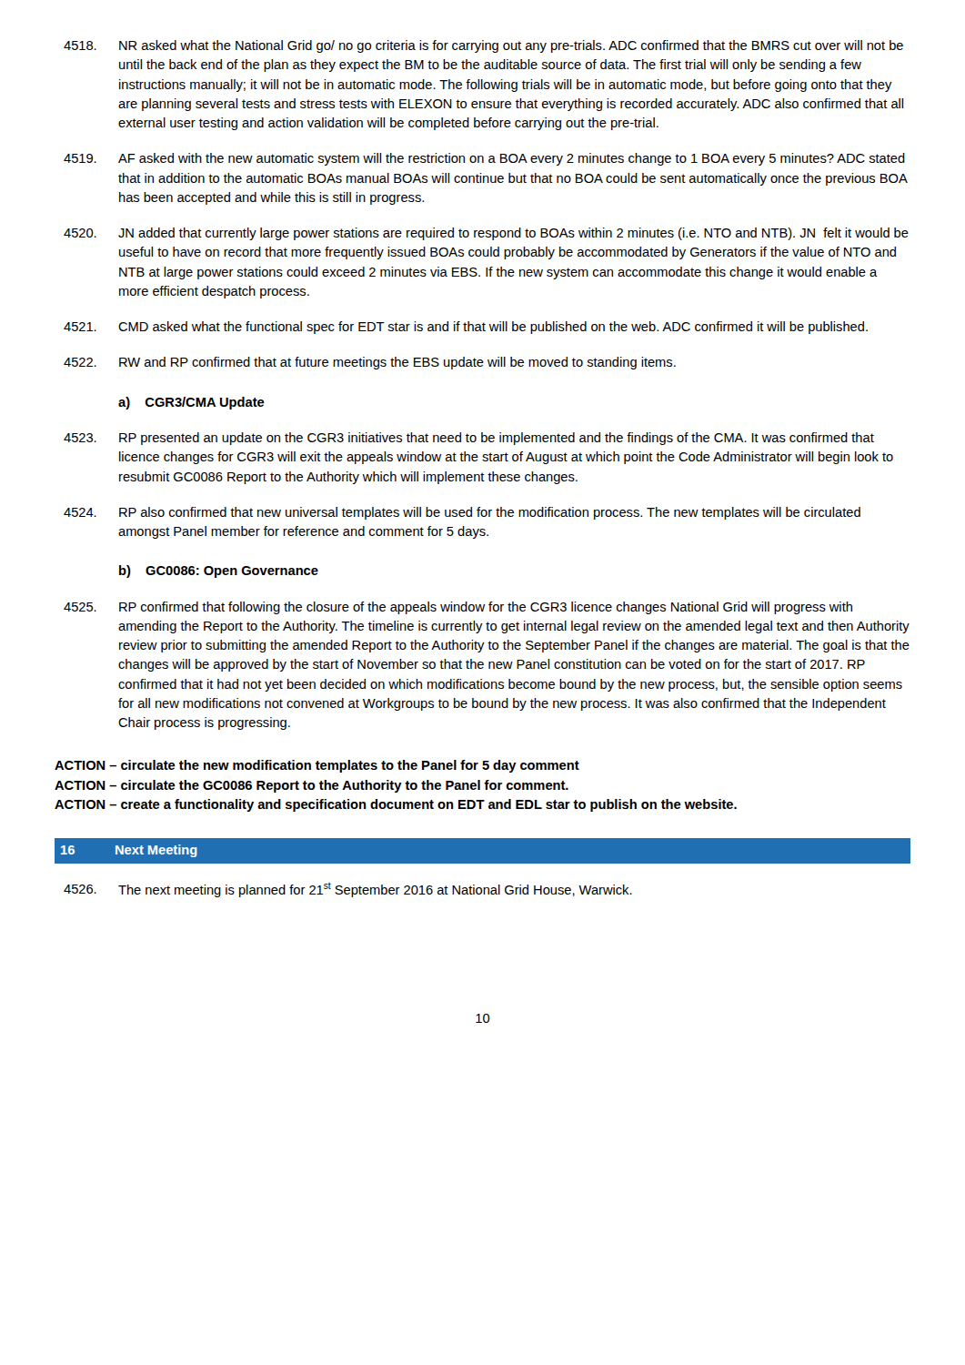4518.
NR asked what the National Grid go/ no go criteria is for carrying out any pre-trials. ADC confirmed that the BMRS cut over will not be until the back end of the plan as they expect the BM to be the auditable source of data. The first trial will only be sending a few instructions manually; it will not be in automatic mode. The following trials will be in automatic mode, but before going onto that they are planning several tests and stress tests with ELEXON to ensure that everything is recorded accurately. ADC also confirmed that all external user testing and action validation will be completed before carrying out the pre-trial.
4519.
AF asked with the new automatic system will the restriction on a BOA every 2 minutes change to 1 BOA every 5 minutes? ADC stated that in addition to the automatic BOAs manual BOAs will continue but that no BOA could be sent automatically once the previous BOA has been accepted and while this is still in progress.
4520.
JN added that currently large power stations are required to respond to BOAs within 2 minutes (i.e. NTO and NTB). JN felt it would be useful to have on record that more frequently issued BOAs could probably be accommodated by Generators if the value of NTO and NTB at large power stations could exceed 2 minutes via EBS. If the new system can accommodate this change it would enable a more efficient despatch process.
4521.
CMD asked what the functional spec for EDT star is and if that will be published on the web. ADC confirmed it will be published.
4522.
RW and RP confirmed that at future meetings the EBS update will be moved to standing items.
a) CGR3/CMA Update
4523.
RP presented an update on the CGR3 initiatives that need to be implemented and the findings of the CMA. It was confirmed that licence changes for CGR3 will exit the appeals window at the start of August at which point the Code Administrator will begin look to resubmit GC0086 Report to the Authority which will implement these changes.
4524.
RP also confirmed that new universal templates will be used for the modification process. The new templates will be circulated amongst Panel member for reference and comment for 5 days.
b) GC0086: Open Governance
4525.
RP confirmed that following the closure of the appeals window for the CGR3 licence changes National Grid will progress with amending the Report to the Authority. The timeline is currently to get internal legal review on the amended legal text and then Authority review prior to submitting the amended Report to the Authority to the September Panel if the changes are material. The goal is that the changes will be approved by the start of November so that the new Panel constitution can be voted on for the start of 2017. RP confirmed that it had not yet been decided on which modifications become bound by the new process, but, the sensible option seems for all new modifications not convened at Workgroups to be bound by the new process. It was also confirmed that the Independent Chair process is progressing.
ACTION – circulate the new modification templates to the Panel for 5 day comment
ACTION – circulate the GC0086 Report to the Authority to the Panel for comment.
ACTION – create a functionality and specification document on EDT and EDL star to publish on the website.
16
Next Meeting
4526.
The next meeting is planned for 21st September 2016 at National Grid House, Warwick.
10